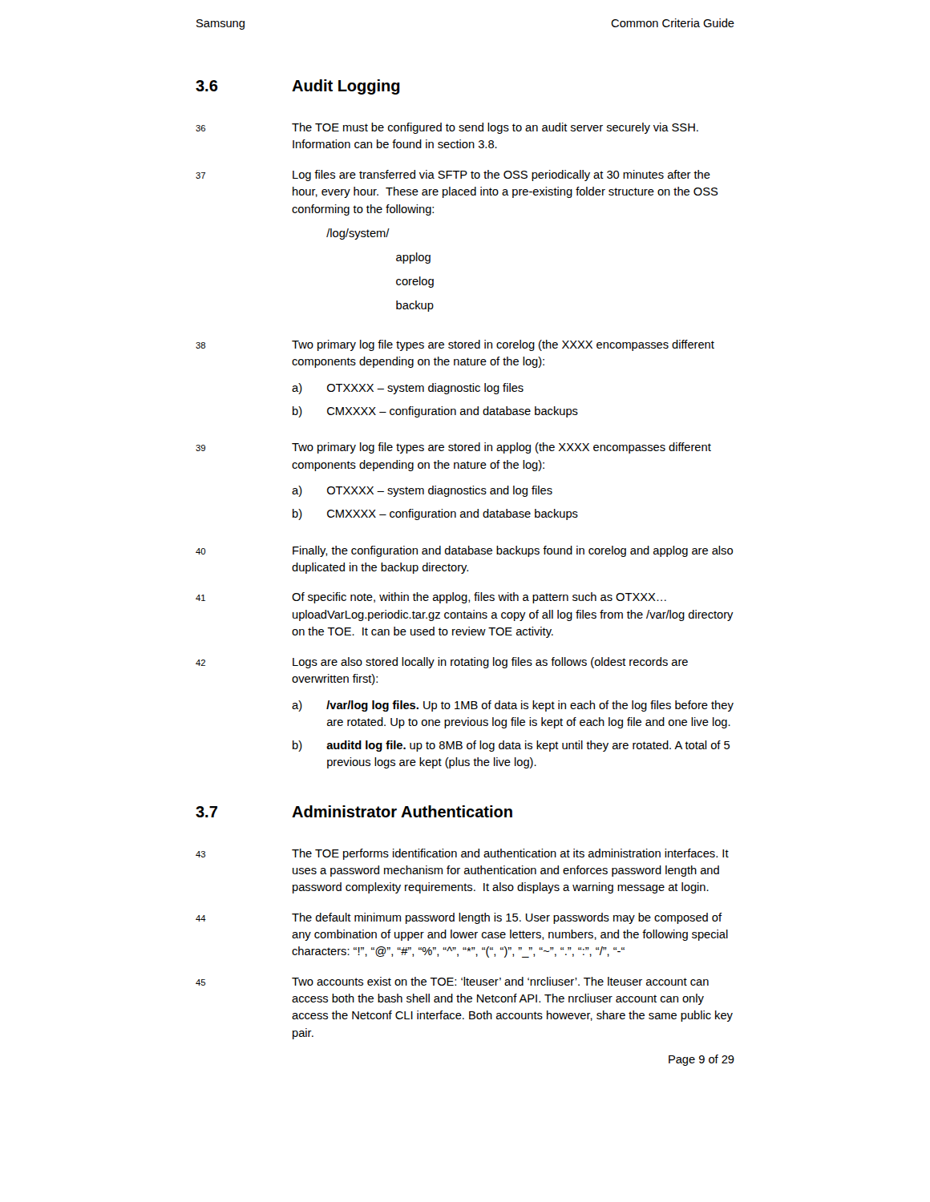Samsung
Common Criteria Guide
3.6 Audit Logging
36
The TOE must be configured to send logs to an audit server securely via SSH. Information can be found in section 3.8.
37
Log files are transferred via SFTP to the OSS periodically at 30 minutes after the hour, every hour. These are placed into a pre-existing folder structure on the OSS conforming to the following:
/log/system/
applog
corelog
backup
38
Two primary log file types are stored in corelog (the XXXX encompasses different components depending on the nature of the log):
a) OTXXXX – system diagnostic log files
b) CMXXXX – configuration and database backups
39
Two primary log file types are stored in applog (the XXXX encompasses different components depending on the nature of the log):
a) OTXXXX – system diagnostics and log files
b) CMXXXX – configuration and database backups
40
Finally, the configuration and database backups found in corelog and applog are also duplicated in the backup directory.
41
Of specific note, within the applog, files with a pattern such as OTXXX…uploadVarLog.periodic.tar.gz contains a copy of all log files from the /var/log directory on the TOE. It can be used to review TOE activity.
42
Logs are also stored locally in rotating log files as follows (oldest records are overwritten first):
a)/var/log log files. Up to 1MB of data is kept in each of the log files before they are rotated. Up to one previous log file is kept of each log file and one live log.
b) auditd log file. up to 8MB of log data is kept until they are rotated. A total of 5 previous logs are kept (plus the live log).
3.7 Administrator Authentication
43
The TOE performs identification and authentication at its administration interfaces. It uses a password mechanism for authentication and enforces password length and password complexity requirements. It also displays a warning message at login.
44
The default minimum password length is 15. User passwords may be composed of any combination of upper and lower case letters, numbers, and the following special characters: “!”, “@”, “#”, “%”, “^”, “*”, “(“, “)”, ”_”, “~”, “.”, “:”, “/”, “-“
45
Two accounts exist on the TOE: ‘lteuser’ and ‘nrcliuser’. The lteuser account can access both the bash shell and the Netconf API. The nrcliuser account can only access the Netconf CLI interface. Both accounts however, share the same public key pair.
Page 9 of 29